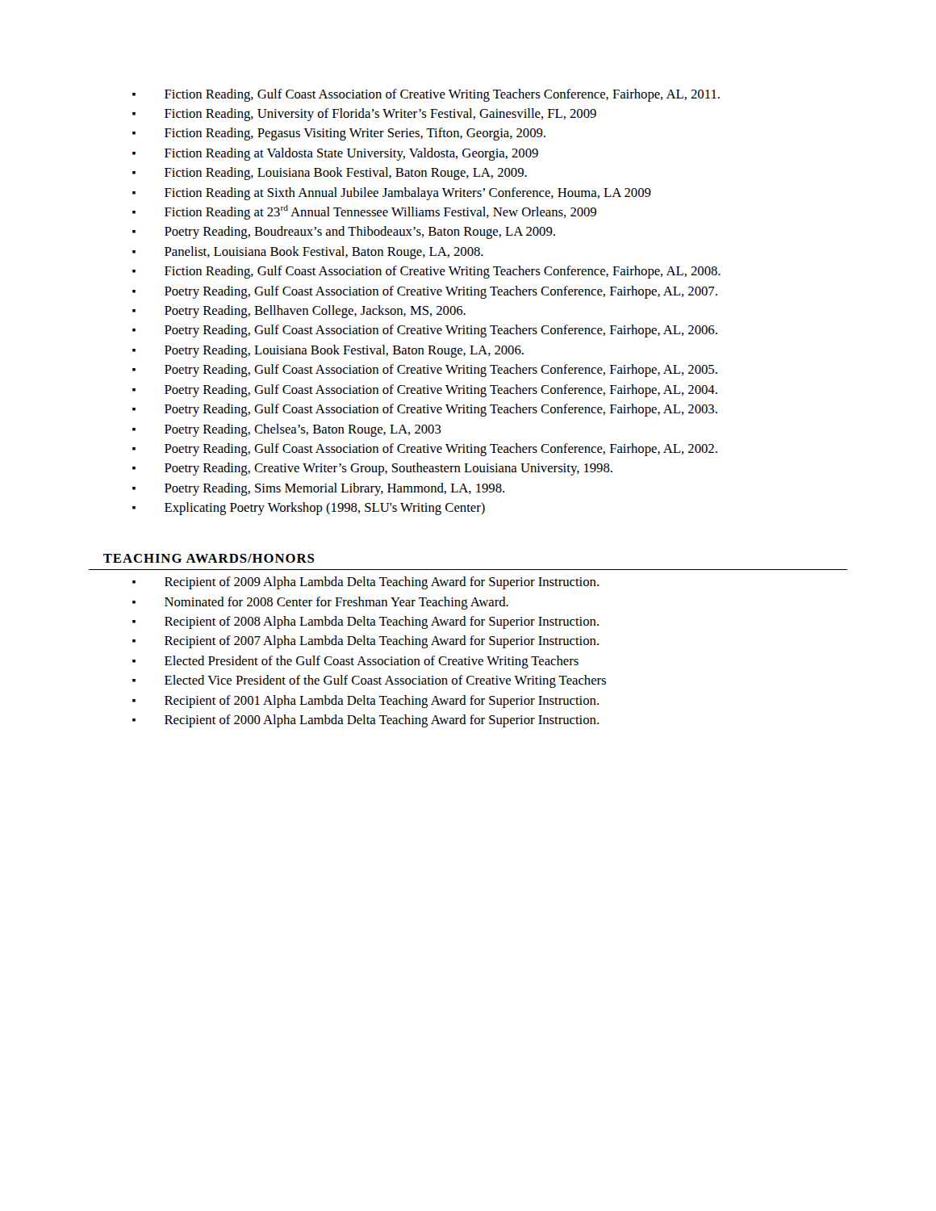Fiction Reading, Gulf Coast Association of Creative Writing Teachers Conference, Fairhope, AL, 2011.
Fiction Reading, University of Florida’s Writer’s Festival, Gainesville, FL, 2009
Fiction Reading, Pegasus Visiting Writer Series, Tifton, Georgia, 2009.
Fiction Reading at Valdosta State University, Valdosta, Georgia, 2009
Fiction Reading, Louisiana Book Festival, Baton Rouge, LA, 2009.
Fiction Reading at Sixth Annual Jubilee Jambalaya Writers’ Conference, Houma, LA 2009
Fiction Reading at 23rd Annual Tennessee Williams Festival, New Orleans, 2009
Poetry Reading, Boudreaux’s and Thibodeaux’s, Baton Rouge, LA 2009.
Panelist, Louisiana Book Festival, Baton Rouge, LA, 2008.
Fiction Reading, Gulf Coast Association of Creative Writing Teachers Conference, Fairhope, AL, 2008.
Poetry Reading, Gulf Coast Association of Creative Writing Teachers Conference, Fairhope, AL, 2007.
Poetry Reading, Bellhaven College, Jackson, MS, 2006.
Poetry Reading, Gulf Coast Association of Creative Writing Teachers Conference, Fairhope, AL, 2006.
Poetry Reading, Louisiana Book Festival, Baton Rouge, LA, 2006.
Poetry Reading, Gulf Coast Association of Creative Writing Teachers Conference, Fairhope, AL, 2005.
Poetry Reading, Gulf Coast Association of Creative Writing Teachers Conference, Fairhope, AL, 2004.
Poetry Reading, Gulf Coast Association of Creative Writing Teachers Conference, Fairhope, AL, 2003.
Poetry Reading, Chelsea’s, Baton Rouge, LA, 2003
Poetry Reading, Gulf Coast Association of Creative Writing Teachers Conference, Fairhope, AL, 2002.
Poetry Reading, Creative Writer’s Group, Southeastern Louisiana University, 1998.
Poetry Reading, Sims Memorial Library, Hammond, LA, 1998.
Explicating Poetry Workshop (1998, SLU's Writing Center)
TEACHING AWARDS/HONORS
Recipient of 2009 Alpha Lambda Delta Teaching Award for Superior Instruction.
Nominated for 2008 Center for Freshman Year Teaching Award.
Recipient of 2008 Alpha Lambda Delta Teaching Award for Superior Instruction.
Recipient of 2007 Alpha Lambda Delta Teaching Award for Superior Instruction.
Elected President of the Gulf Coast Association of Creative Writing Teachers
Elected Vice President of the Gulf Coast Association of Creative Writing Teachers
Recipient of 2001 Alpha Lambda Delta Teaching Award for Superior Instruction.
Recipient of 2000 Alpha Lambda Delta Teaching Award for Superior Instruction.